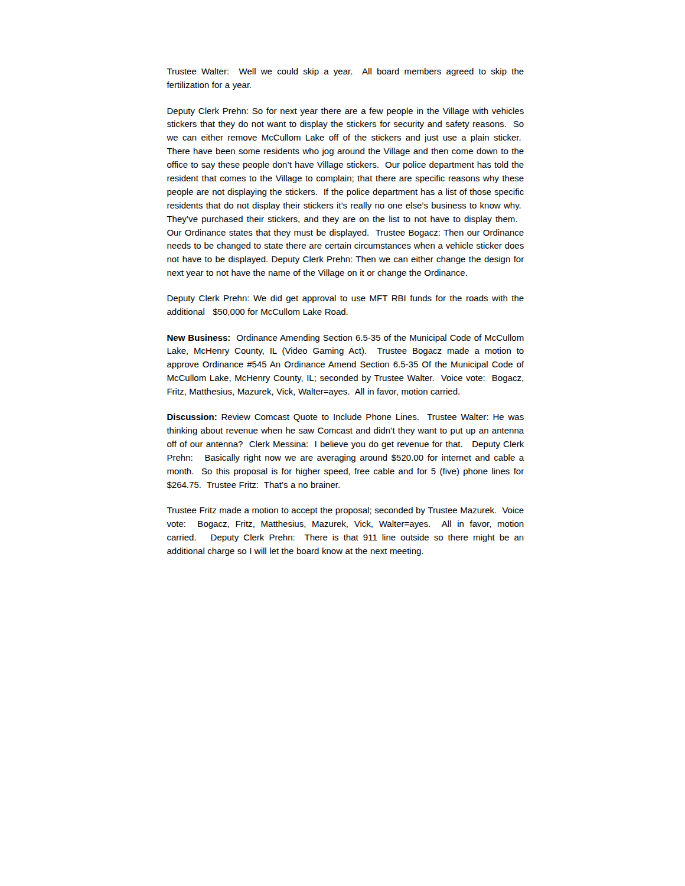Trustee Walter: Well we could skip a year. All board members agreed to skip the fertilization for a year.
Deputy Clerk Prehn: So for next year there are a few people in the Village with vehicles stickers that they do not want to display the stickers for security and safety reasons. So we can either remove McCullom Lake off of the stickers and just use a plain sticker. There have been some residents who jog around the Village and then come down to the office to say these people don’t have Village stickers. Our police department has told the resident that comes to the Village to complain; that there are specific reasons why these people are not displaying the stickers. If the police department has a list of those specific residents that do not display their stickers it’s really no one else’s business to know why. They’ve purchased their stickers, and they are on the list to not have to display them. Our Ordinance states that they must be displayed. Trustee Bogacz: Then our Ordinance needs to be changed to state there are certain circumstances when a vehicle sticker does not have to be displayed. Deputy Clerk Prehn: Then we can either change the design for next year to not have the name of the Village on it or change the Ordinance.
Deputy Clerk Prehn: We did get approval to use MFT RBI funds for the roads with the additional $50,000 for McCullom Lake Road.
New Business: Ordinance Amending Section 6.5-35 of the Municipal Code of McCullom Lake, McHenry County, IL (Video Gaming Act). Trustee Bogacz made a motion to approve Ordinance #545 An Ordinance Amend Section 6.5-35 Of the Municipal Code of McCullom Lake, McHenry County, IL; seconded by Trustee Walter. Voice vote: Bogacz, Fritz, Matthesius, Mazurek, Vick, Walter=ayes. All in favor, motion carried.
Discussion: Review Comcast Quote to Include Phone Lines. Trustee Walter: He was thinking about revenue when he saw Comcast and didn’t they want to put up an antenna off of our antenna? Clerk Messina: I believe you do get revenue for that. Deputy Clerk Prehn: Basically right now we are averaging around $520.00 for internet and cable a month. So this proposal is for higher speed, free cable and for 5 (five) phone lines for $264.75. Trustee Fritz: That’s a no brainer.
Trustee Fritz made a motion to accept the proposal; seconded by Trustee Mazurek. Voice vote: Bogacz, Fritz, Matthesius, Mazurek, Vick, Walter=ayes. All in favor, motion carried. Deputy Clerk Prehn: There is that 911 line outside so there might be an additional charge so I will let the board know at the next meeting.